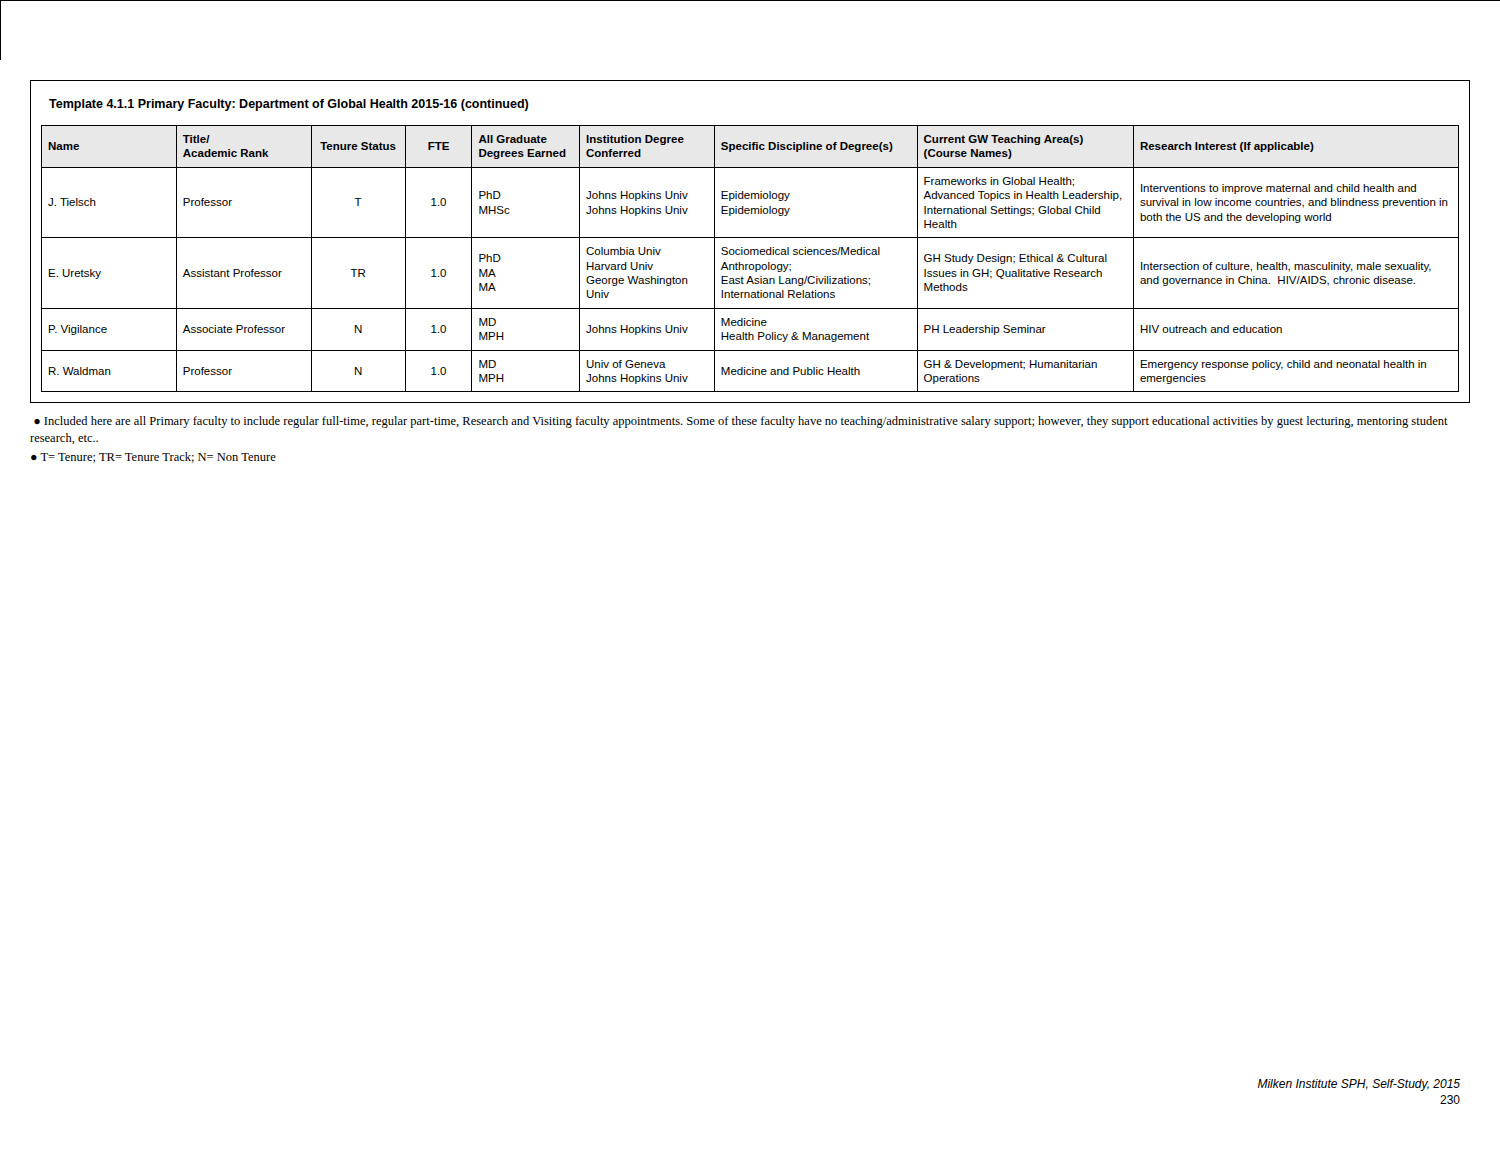Template 4.1.1 Primary Faculty: Department of Global Health 2015-16 (continued)
| Name | Title/ Academic Rank | Tenure Status | FTE | All Graduate Degrees Earned | Institution Degree Conferred | Specific Discipline of Degree(s) | Current GW Teaching Area(s) (Course Names) | Research Interest (If applicable) |
| --- | --- | --- | --- | --- | --- | --- | --- | --- |
| J. Tielsch | Professor | T | 1.0 | PhD MHSc | Johns Hopkins Univ Johns Hopkins Univ | Epidemiology Epidemiology | Frameworks in Global Health; Advanced Topics in Health Leadership, International Settings; Global Child Health | Interventions to improve maternal and child health and survival in low income countries, and blindness prevention in both the US and the developing world |
| E. Uretsky | Assistant Professor | TR | 1.0 | PhD MA MA | Columbia Univ Harvard Univ George Washington Univ | Sociomedical sciences/Medical Anthropology; East Asian Lang/Civilizations; International Relations | GH Study Design; Ethical & Cultural Issues in GH; Qualitative Research Methods | Intersection of culture, health, masculinity, male sexuality, and governance in China. HIV/AIDS, chronic disease. |
| P. Vigilance | Associate Professor | N | 1.0 | MD MPH | Johns Hopkins Univ | Medicine Health Policy & Management | PH Leadership Seminar | HIV outreach and education |
| R. Waldman | Professor | N | 1.0 | MD MPH | Univ of Geneva Johns Hopkins Univ | Medicine and Public Health | GH & Development; Humanitarian Operations | Emergency response policy, child and neonatal health in emergencies |
● Included here are all Primary faculty to include regular full-time, regular part-time, Research and Visiting faculty appointments. Some of these faculty have no teaching/administrative salary support; however, they support educational activities by guest lecturing, mentoring student research, etc..
● T= Tenure; TR= Tenure Track; N= Non Tenure
Milken Institute SPH, Self-Study, 2015
230